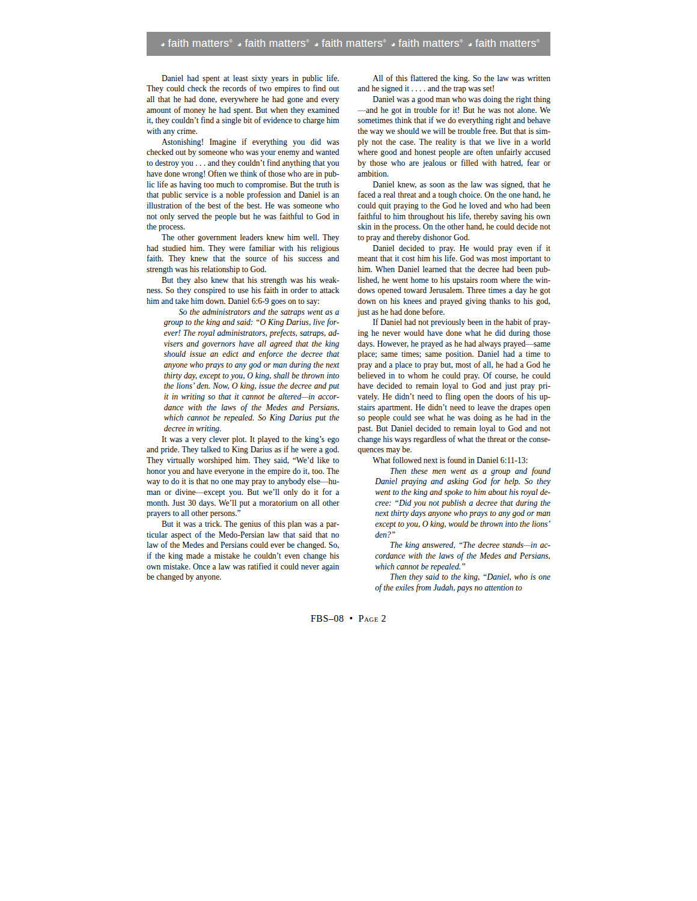◕faith matters® ◕faith matters® ◕faith matters® ◕faith matters® ◕faith matters®
Daniel had spent at least sixty years in public life. They could check the records of two empires to find out all that he had done, everywhere he had gone and every amount of money he had spent. But when they examined it, they couldn’t find a single bit of evidence to charge him with any crime.
Astonishing! Imagine if everything you did was checked out by someone who was your enemy and wanted to destroy you . . . and they couldn’t find anything that you have done wrong! Often we think of those who are in public life as having too much to compromise. But the truth is that public service is a noble profession and Daniel is an illustration of the best of the best. He was someone who not only served the people but he was faithful to God in the process.
The other government leaders knew him well. They had studied him. They were familiar with his religious faith. They knew that the source of his success and strength was his relationship to God.
But they also knew that his strength was his weakness. So they conspired to use his faith in order to attack him and take him down. Daniel 6:6-9 goes on to say:
So the administrators and the satraps went as a group to the king and said: “O King Darius, live forever! The royal administrators, prefects, satraps, advisers and governors have all agreed that the king should issue an edict and enforce the decree that anyone who prays to any god or man during the next thirty day, except to you, O king, shall be thrown into the lions’ den. Now, O king, issue the decree and put it in writing so that it cannot be altered—in accordance with the laws of the Medes and Persians, which cannot be repealed. So King Darius put the decree in writing.
It was a very clever plot. It played to the king’s ego and pride. They talked to King Darius as if he were a god. They virtually worshiped him. They said, “We’d like to honor you and have everyone in the empire do it, too. The way to do it is that no one may pray to anybody else—human or divine—except you. But we’ll only do it for a month. Just 30 days. We’ll put a moratorium on all other prayers to all other persons.”
But it was a trick. The genius of this plan was a particular aspect of the Medo-Persian law that said that no law of the Medes and Persians could ever be changed. So, if the king made a mistake he couldn’t even change his own mistake. Once a law was ratified it could never again be changed by anyone.
All of this flattered the king. So the law was written and he signed it . . . . and the trap was set!
Daniel was a good man who was doing the right thing—and he got in trouble for it! But he was not alone. We sometimes think that if we do everything right and behave the way we should we will be trouble free. But that is simply not the case. The reality is that we live in a world where good and honest people are often unfairly accused by those who are jealous or filled with hatred, fear or ambition.
Daniel knew, as soon as the law was signed, that he faced a real threat and a tough choice. On the one hand, he could quit praying to the God he loved and who had been faithful to him throughout his life, thereby saving his own skin in the process. On the other hand, he could decide not to pray and thereby dishonor God.
Daniel decided to pray. He would pray even if it meant that it cost him his life. God was most important to him. When Daniel learned that the decree had been published, he went home to his upstairs room where the windows opened toward Jerusalem. Three times a day he got down on his knees and prayed giving thanks to his god, just as he had done before.
If Daniel had not previously been in the habit of praying he never would have done what he did during those days. However, he prayed as he had always prayed—same place; same times; same position. Daniel had a time to pray and a place to pray but, most of all, he had a God he believed in to whom he could pray. Of course, he could have decided to remain loyal to God and just pray privately. He didn’t need to fling open the doors of his upstairs apartment. He didn’t need to leave the drapes open so people could see what he was doing as he had in the past. But Daniel decided to remain loyal to God and not change his ways regardless of what the threat or the consequences may be.
What followed next is found in Daniel 6:11-13:
Then these men went as a group and found Daniel praying and asking God for help. So they went to the king and spoke to him about his royal decree: “Did you not publish a decree that during the next thirty days anyone who prays to any god or man except to you, O king, would be thrown into the lions’ den?”
The king answered, “The decree stands—in accordance with the laws of the Medes and Persians, which cannot be repealed.”
Then they said to the king, “Daniel, who is one of the exiles from Judah, pays no attention to
FBS–08 • Page 2